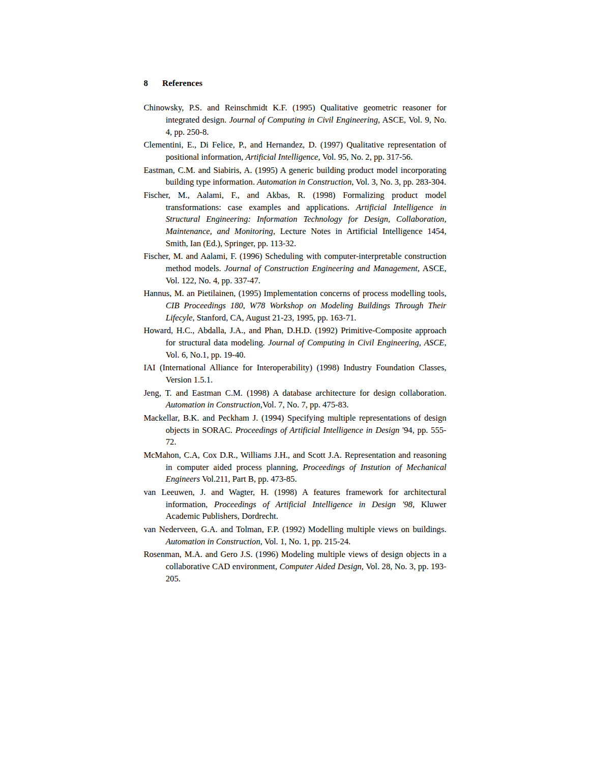8 References
Chinowsky, P.S. and Reinschmidt K.F. (1995) Qualitative geometric reasoner for integrated design. Journal of Computing in Civil Engineering, ASCE, Vol. 9, No. 4, pp. 250-8.
Clementini, E., Di Felice, P., and Hernandez, D. (1997) Qualitative representation of positional information, Artificial Intelligence, Vol. 95, No. 2, pp. 317-56.
Eastman, C.M. and Siabiris, A. (1995) A generic building product model incorporating building type information. Automation in Construction, Vol. 3, No. 3, pp. 283-304.
Fischer, M., Aalami, F., and Akbas, R. (1998) Formalizing product model transformations: case examples and applications. Artificial Intelligence in Structural Engineering: Information Technology for Design, Collaboration, Maintenance, and Monitoring, Lecture Notes in Artificial Intelligence 1454, Smith, Ian (Ed.), Springer, pp. 113-32.
Fischer, M. and Aalami, F. (1996) Scheduling with computer-interpretable construction method models. Journal of Construction Engineering and Management, ASCE, Vol. 122, No. 4, pp. 337-47.
Hannus, M. an Pietilainen, (1995) Implementation concerns of process modelling tools, CIB Proceedings 180, W78 Workshop on Modeling Buildings Through Their Lifecyle, Stanford, CA, August 21-23, 1995, pp. 163-71.
Howard, H.C., Abdalla, J.A., and Phan, D.H.D. (1992) Primitive-Composite approach for structural data modeling. Journal of Computing in Civil Engineering, ASCE, Vol. 6, No.1, pp. 19-40.
IAI (International Alliance for Interoperability) (1998) Industry Foundation Classes, Version 1.5.1.
Jeng, T. and Eastman C.M. (1998) A database architecture for design collaboration. Automation in Construction, Vol. 7, No. 7, pp. 475-83.
Mackellar, B.K. and Peckham J. (1994) Specifying multiple representations of design objects in SORAC. Proceedings of Artificial Intelligence in Design '94, pp. 555-72.
McMahon, C.A, Cox D.R., Williams J.H., and Scott J.A. Representation and reasoning in computer aided process planning, Proceedings of Instution of Mechanical Engineers Vol.211, Part B, pp. 473-85.
van Leeuwen, J. and Wagter, H. (1998) A features framework for architectural information, Proceedings of Artificial Intelligence in Design '98, Kluwer Academic Publishers, Dordrecht.
van Nederveen, G.A. and Tolman, F.P. (1992) Modelling multiple views on buildings. Automation in Construction, Vol. 1, No. 1, pp. 215-24.
Rosenman, M.A. and Gero J.S. (1996) Modeling multiple views of design objects in a collaborative CAD environment, Computer Aided Design, Vol. 28, No. 3, pp. 193-205.